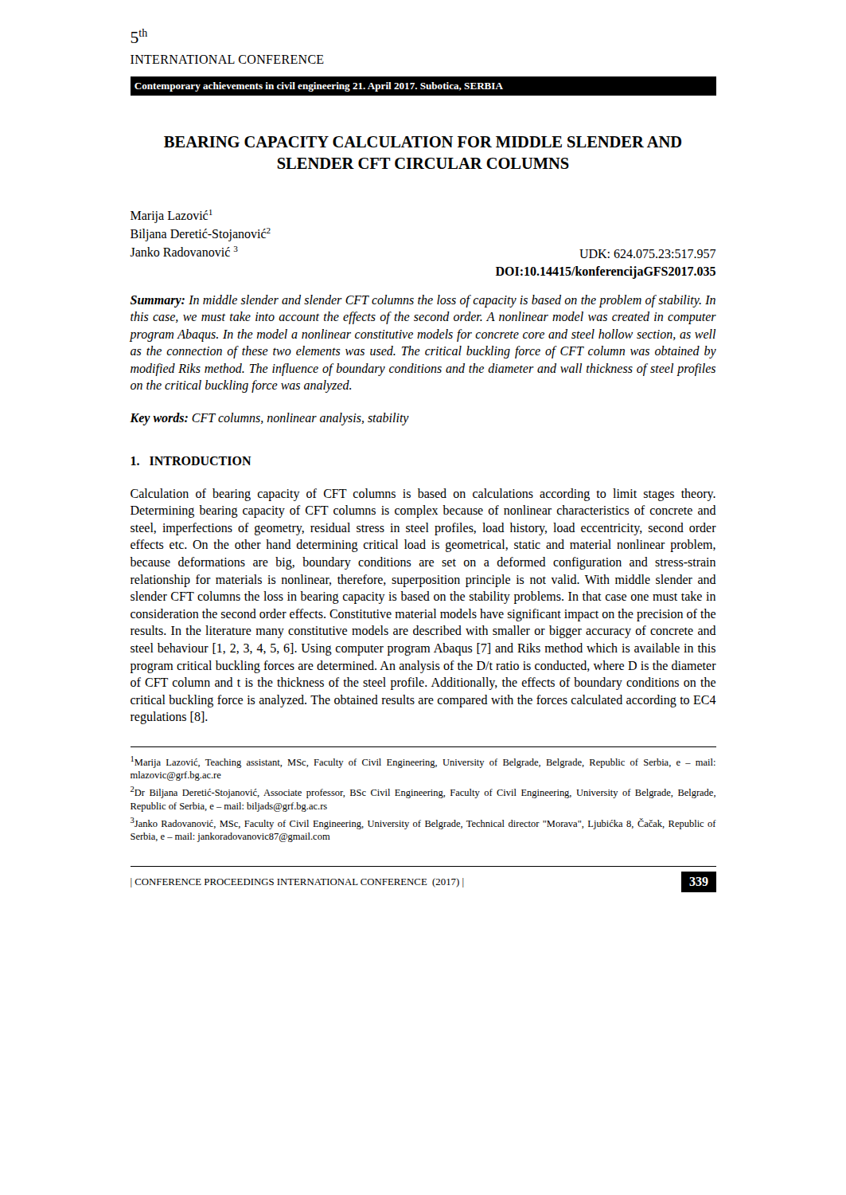5th
INTERNATIONAL CONFERENCE
Contemporary achievements in civil engineering 21. April 2017. Subotica, SERBIA
BEARING CAPACITY CALCULATION FOR MIDDLE SLENDER AND SLENDER CFT CIRCULAR COLUMNS
Marija Lazović1
Biljana Deretić-Stojanović2
Janko Radovanović 3
UDK: 624.075.23:517.957 DOI:10.14415/konferencijaGFS2017.035
Summary: In middle slender and slender CFT columns the loss of capacity is based on the problem of stability. In this case, we must take into account the effects of the second order. A nonlinear model was created in computer program Abaqus. In the model a nonlinear constitutive models for concrete core and steel hollow section, as well as the connection of these two elements was used. The critical buckling force of CFT column was obtained by modified Riks method. The influence of boundary conditions and the diameter and wall thickness of steel profiles on the critical buckling force was analyzed.
Key words: CFT columns, nonlinear analysis, stability
1. INTRODUCTION
Calculation of bearing capacity of CFT columns is based on calculations according to limit stages theory. Determining bearing capacity of CFT columns is complex because of nonlinear characteristics of concrete and steel, imperfections of geometry, residual stress in steel profiles, load history, load eccentricity, second order effects etc. On the other hand determining critical load is geometrical, static and material nonlinear problem, because deformations are big, boundary conditions are set on a deformed configuration and stress-strain relationship for materials is nonlinear, therefore, superposition principle is not valid. With middle slender and slender CFT columns the loss in bearing capacity is based on the stability problems. In that case one must take in consideration the second order effects. Constitutive material models have significant impact on the precision of the results. In the literature many constitutive models are described with smaller or bigger accuracy of concrete and steel behaviour [1, 2, 3, 4, 5, 6]. Using computer program Abaqus [7] and Riks method which is available in this program critical buckling forces are determined. An analysis of the D/t ratio is conducted, where D is the diameter of CFT column and t is the thickness of the steel profile. Additionally, the effects of boundary conditions on the critical buckling force is analyzed. The obtained results are compared with the forces calculated according to EC4 regulations [8].
1Marija Lazović, Teaching assistant, MSc, Faculty of Civil Engineering, University of Belgrade, Belgrade, Republic of Serbia, e – mail: mlazovic@grf.bg.ac.re
2Dr Biljana Deretić-Stojanović, Associate professor, BSc Civil Engineering, Faculty of Civil Engineering, University of Belgrade, Belgrade, Republic of Serbia, e – mail: biljads@grf.bg.ac.rs
3Janko Radovanović, MSc, Faculty of Civil Engineering, University of Belgrade, Technical director "Morava", Ljubićka 8, Čačak, Republic of Serbia, e – mail: jankoradovanovic87@gmail.com
| CONFERENCE PROCEEDINGS INTERNATIONAL CONFERENCE (2017) | 339